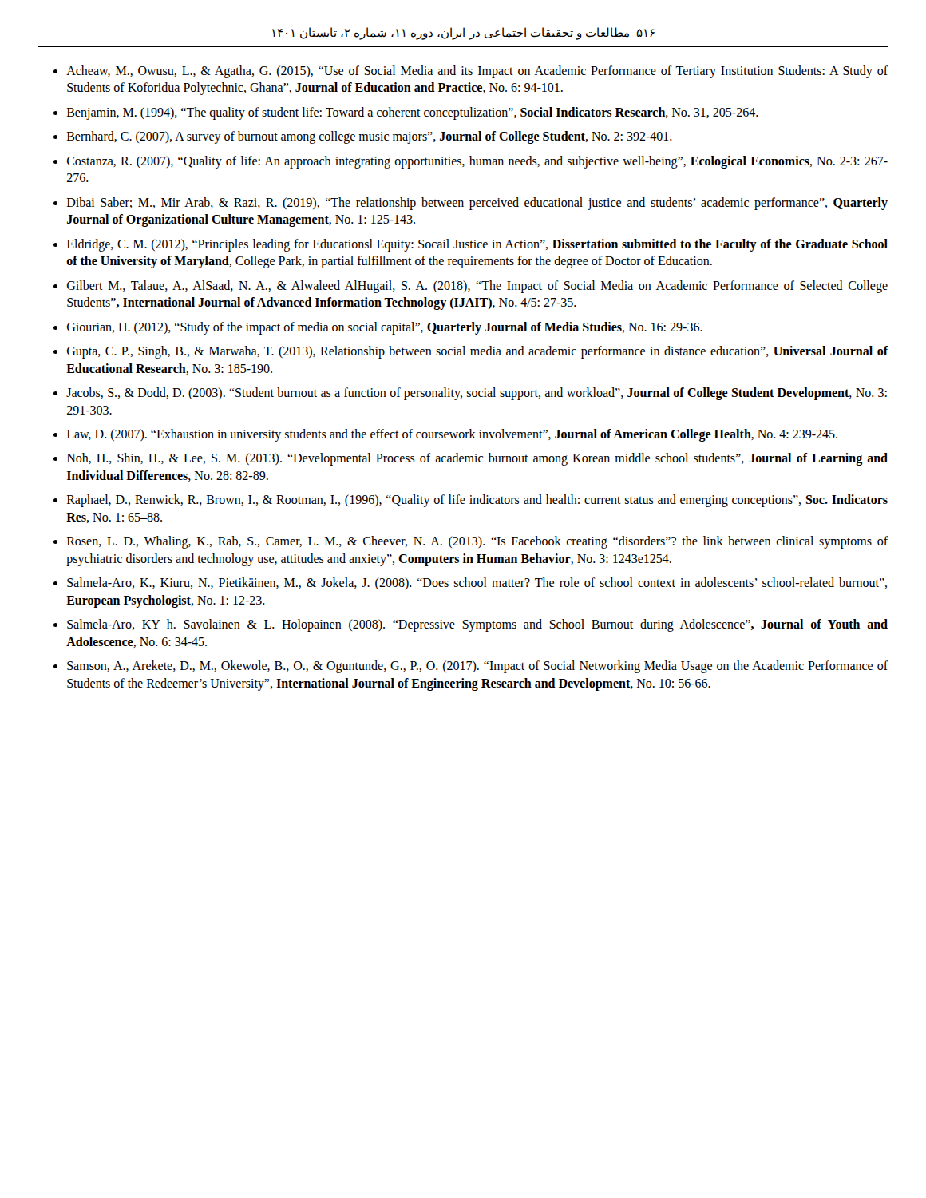۵۱۶ مطالعات و تحقیقات اجتماعی در ایران، دوره ۱۱، شماره ۲، تابستان ۱۴۰۱
Acheaw, M., Owusu, L., & Agatha, G. (2015), “Use of Social Media and its Impact on Academic Performance of Tertiary Institution Students: A Study of Students of Koforidua Polytechnic, Ghana”, Journal of Education and Practice, No. 6: 94-101.
Benjamin, M. (1994), “The quality of student life: Toward a coherent conceptulization”, Social Indicators Research, No. 31, 205-264.
Bernhard, C. (2007), A survey of burnout among college music majors”, Journal of College Student, No. 2: 392-401.
Costanza, R. (2007), “Quality of life: An approach integrating opportunities, human needs, and subjective well-being”, Ecological Economics, No. 2-3: 267-276.
Dibai Saber; M., Mir Arab, & Razi, R. (2019), “The relationship between perceived educational justice and students’ academic performance”, Quarterly Journal of Organizational Culture Management, No. 1: 125-143.
Eldridge, C. M. (2012), “Principles leading for Educationsl Equity: Socail Justice in Action”, Dissertation submitted to the Faculty of the Graduate School of the University of Maryland, College Park, in partial fulfillment of the requirements for the degree of Doctor of Education.
Gilbert M., Talaue, A., AlSaad, N. A., & Alwaleed AlHugail, S. A. (2018), “The Impact of Social Media on Academic Performance of Selected College Students”, International Journal of Advanced Information Technology (IJAIT), No. 4/5: 27-35.
Giourian, H. (2012), “Study of the impact of media on social capital”, Quarterly Journal of Media Studies, No. 16: 29-36.
Gupta, C. P., Singh, B., & Marwaha, T. (2013), Relationship between social media and academic performance in distance education”, Universal Journal of Educational Research, No. 3: 185-190.
Jacobs, S., & Dodd, D. (2003). “Student burnout as a function of personality, social support, and workload”, Journal of College Student Development, No. 3: 291-303.
Law, D. (2007). “Exhaustion in university students and the effect of coursework involvement”, Journal of American College Health, No. 4: 239-245.
Noh, H., Shin, H., & Lee, S. M. (2013). “Developmental Process of academic burnout among Korean middle school students”, Journal of Learning and Individual Differences, No. 28: 82-89.
Raphael, D., Renwick, R., Brown, I., & Rootman, I., (1996), “Quality of life indicators and health: current status and emerging conceptions”, Soc. Indicators Res, No. 1: 65–88.
Rosen, L. D., Whaling, K., Rab, S., Camer, L. M., & Cheever, N. A. (2013). “Is Facebook creating “disorders”? the link between clinical symptoms of psychiatric disorders and technology use, attitudes and anxiety”, Computers in Human Behavior, No. 3: 1243e1254.
Salmela-Aro, K., Kiuru, N., Pietikäinen, M., & Jokela, J. (2008). “Does school matter? The role of school context in adolescents’ school-related burnout”, European Psychologist, No. 1: 12-23.
Salmela-Aro, KY h. Savolainen & L. Holopainen (2008). “Depressive Symptoms and School Burnout during Adolescence”, Journal of Youth and Adolescence, No. 6: 34-45.
Samson, A., Arekete, D., M., Okewole, B., O., & Oguntunde, G., P., O. (2017). “Impact of Social Networking Media Usage on the Academic Performance of Students of the Redeemer’s University”, International Journal of Engineering Research and Development, No. 10: 56-66.